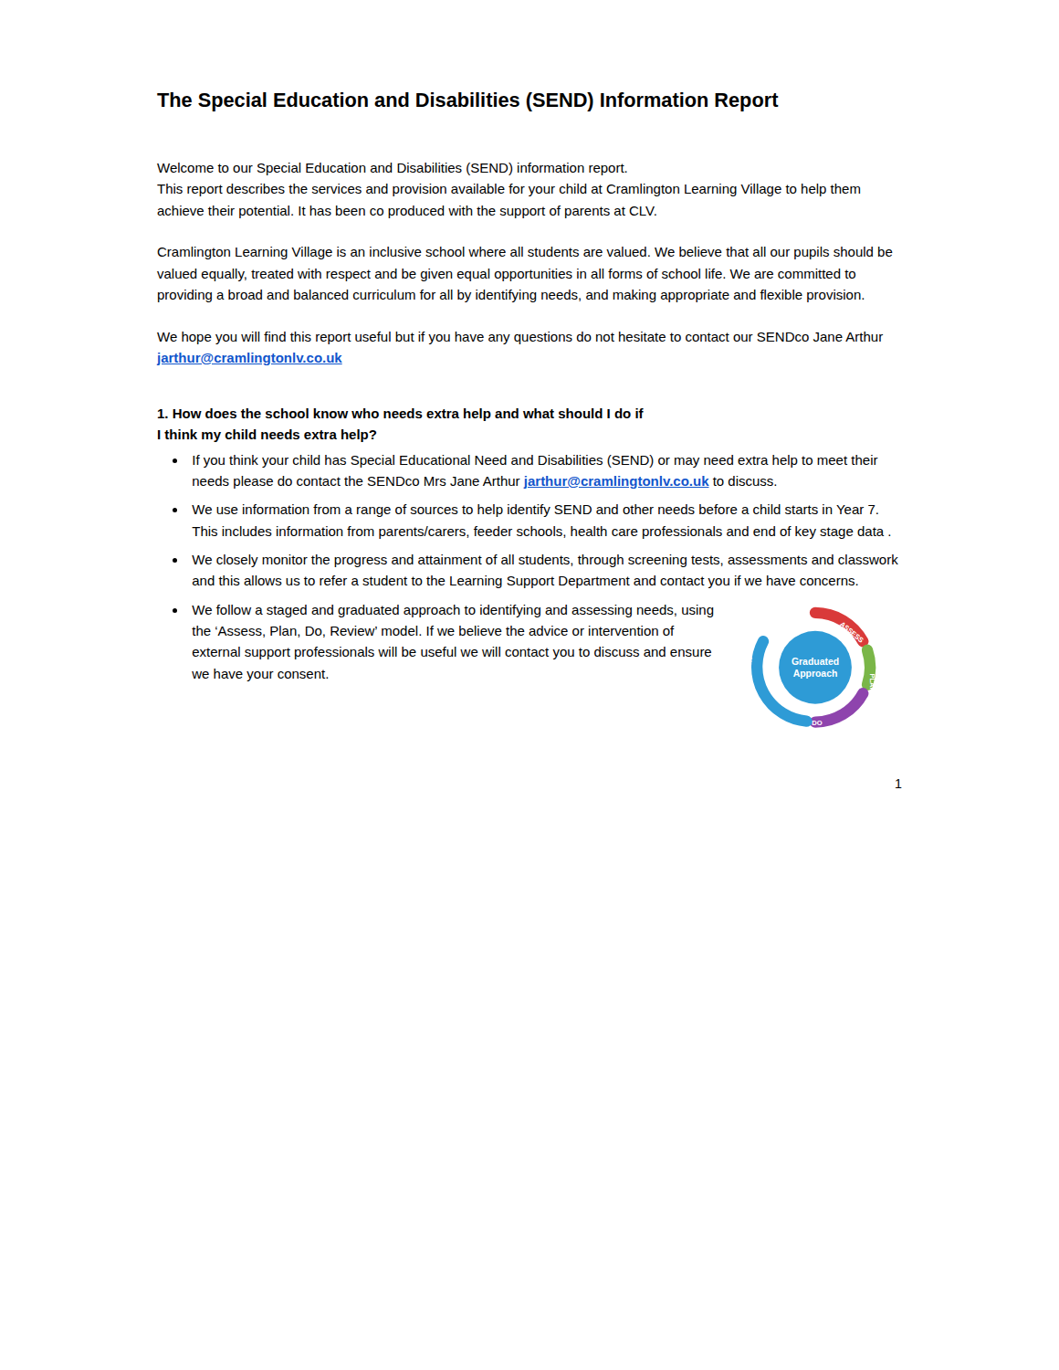The Special Education and Disabilities (SEND) Information Report
Welcome to our Special Education and Disabilities (SEND) information report.
This report describes the services and provision available for your child at Cramlington Learning Village to help them achieve their potential. It has been co produced with the support of parents at CLV.
Cramlington Learning Village is an inclusive school where all students are valued. We believe that all our pupils should be valued equally, treated with respect and be given equal opportunities in all forms of school life. We are committed to providing a broad and balanced curriculum for all by identifying needs, and making appropriate and flexible provision.
We hope you will find this report useful but if you have any questions do not hesitate to contact our SENDco Jane Arthur jarthur@cramlingtonlv.co.uk
1. How does the school know who needs extra help and what should I do if
I think my child needs extra help?
If you think your child has Special Educational Need and Disabilities (SEND) or may need extra help to meet their needs please do contact the SENDco Mrs Jane Arthur jarthur@cramlingtonlv.co.uk to discuss.
We use information from a range of sources to help identify SEND and other needs before a child starts in Year 7. This includes information from parents/carers, feeder schools, health care professionals and end of key stage data .
We closely monitor the progress and attainment of all students, through screening tests, assessments and classwork and this allows us to refer a student to the Learning Support Department and contact you if we have concerns.
We follow a staged and graduated approach to identifying and assessing needs, using the ‘Assess, Plan, Do, Review’ model. If we believe the advice or intervention of external support professionals will be useful we will contact you to discuss and ensure we have your consent.
Graduated Approach cycle: Assess, Plan, Do, Review ASSESS PLAN DO REVIEW Graduated Approach
1